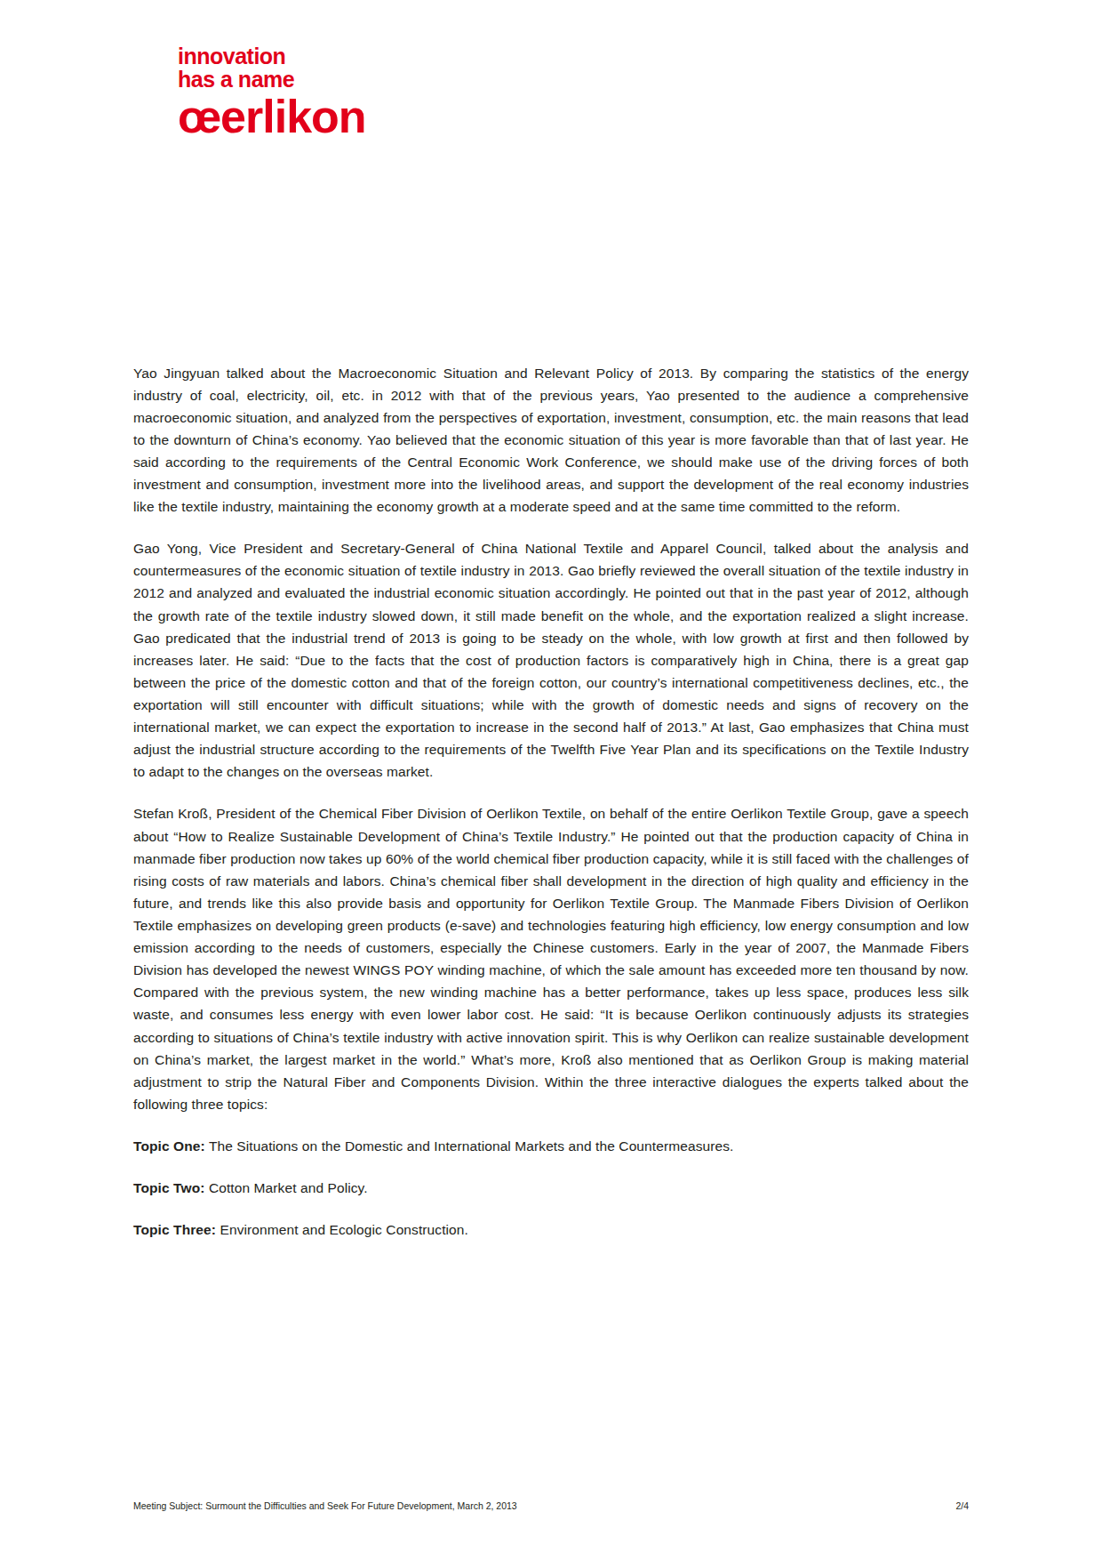innovation
has a name
œerlikon
Yao Jingyuan talked about the Macroeconomic Situation and Relevant Policy of 2013. By comparing the statistics of the energy industry of coal, electricity, oil, etc. in 2012 with that of the previous years, Yao presented to the audience a comprehensive macroeconomic situation, and analyzed from the perspectives of exportation, investment, consumption, etc. the main reasons that lead to the downturn of China’s economy. Yao believed that the economic situation of this year is more favorable than that of last year. He said according to the requirements of the Central Economic Work Conference, we should make use of the driving forces of both investment and consumption, investment more into the livelihood areas, and support the development of the real economy industries like the textile industry, maintaining the economy growth at a moderate speed and at the same time committed to the reform.
Gao Yong, Vice President and Secretary-General of China National Textile and Apparel Council, talked about the analysis and countermeasures of the economic situation of textile industry in 2013. Gao briefly reviewed the overall situation of the textile industry in 2012 and analyzed and evaluated the industrial economic situation accordingly. He pointed out that in the past year of 2012, although the growth rate of the textile industry slowed down, it still made benefit on the whole, and the exportation realized a slight increase. Gao predicated that the industrial trend of 2013 is going to be steady on the whole, with low growth at first and then followed by increases later. He said: “Due to the facts that the cost of production factors is comparatively high in China, there is a great gap between the price of the domestic cotton and that of the foreign cotton, our country’s international competitiveness declines, etc., the exportation will still encounter with difficult situations; while with the growth of domestic needs and signs of recovery on the international market, we can expect the exportation to increase in the second half of 2013.” At last, Gao emphasizes that China must adjust the industrial structure according to the requirements of the Twelfth Five Year Plan and its specifications on the Textile Industry to adapt to the changes on the overseas market.
Stefan Kroß, President of the Chemical Fiber Division of Oerlikon Textile, on behalf of the entire Oerlikon Textile Group, gave a speech about “How to Realize Sustainable Development of China’s Textile Industry.” He pointed out that the production capacity of China in manmade fiber production now takes up 60% of the world chemical fiber production capacity, while it is still faced with the challenges of rising costs of raw materials and labors. China’s chemical fiber shall development in the direction of high quality and efficiency in the future, and trends like this also provide basis and opportunity for Oerlikon Textile Group. The Manmade Fibers Division of Oerlikon Textile emphasizes on developing green products (e-save) and technologies featuring high efficiency, low energy consumption and low emission according to the needs of customers, especially the Chinese customers. Early in the year of 2007, the Manmade Fibers Division has developed the newest WINGS POY winding machine, of which the sale amount has exceeded more ten thousand by now. Compared with the previous system, the new winding machine has a better performance, takes up less space, produces less silk waste, and consumes less energy with even lower labor cost. He said: “It is because Oerlikon continuously adjusts its strategies according to situations of China’s textile industry with active innovation spirit. This is why Oerlikon can realize sustainable development on China’s market, the largest market in the world.” What’s more, Kroß also mentioned that as Oerlikon Group is making material adjustment to strip the Natural Fiber and Components Division. Within the three interactive dialogues the experts talked about the following three topics:
Topic One: The Situations on the Domestic and International Markets and the Countermeasures.
Topic Two: Cotton Market and Policy.
Topic Three: Environment and Ecologic Construction.
Meeting Subject: Surmount the Difficulties and Seek For Future Development, March 2, 2013 2/4